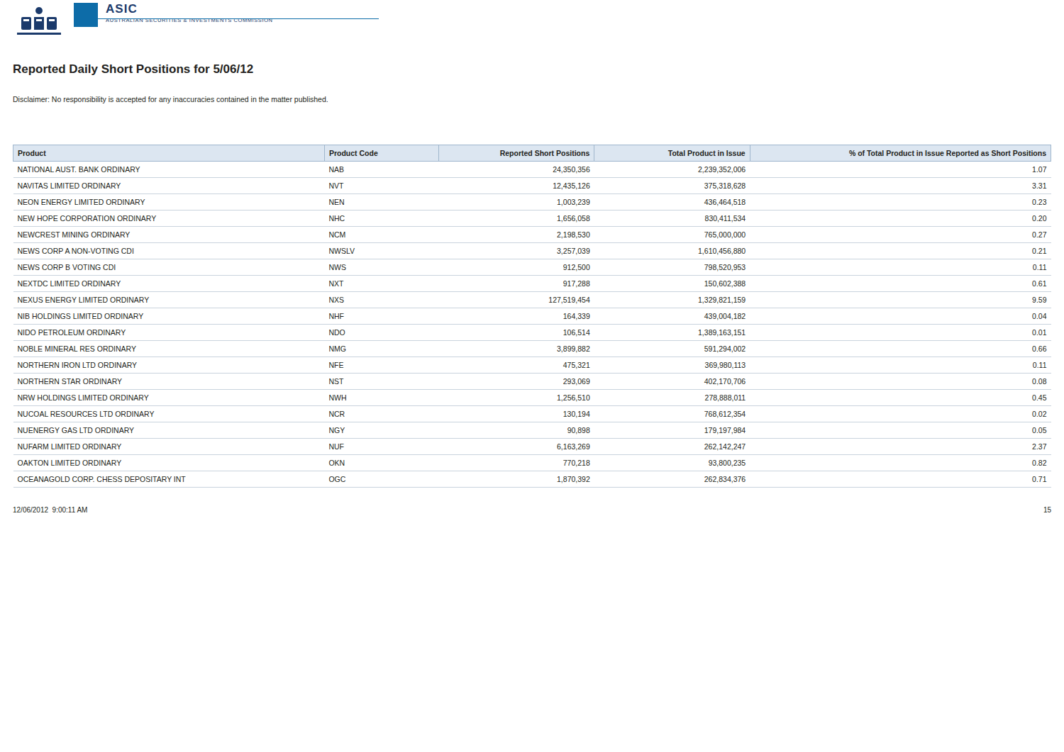ASIC
Australian Securities & Investments Commission
Reported Daily Short Positions for 5/06/12
Disclaimer: No responsibility is accepted for any inaccuracies contained in the matter published.
| Product | Product Code | Reported Short Positions | Total Product in Issue | % of Total Product in Issue Reported as Short Positions |
| --- | --- | --- | --- | --- |
| NATIONAL AUST. BANK ORDINARY | NAB | 24,350,356 | 2,239,352,006 | 1.07 |
| NAVITAS LIMITED ORDINARY | NVT | 12,435,126 | 375,318,628 | 3.31 |
| NEON ENERGY LIMITED ORDINARY | NEN | 1,003,239 | 436,464,518 | 0.23 |
| NEW HOPE CORPORATION ORDINARY | NHC | 1,656,058 | 830,411,534 | 0.20 |
| NEWCREST MINING ORDINARY | NCM | 2,198,530 | 765,000,000 | 0.27 |
| NEWS CORP A NON-VOTING CDI | NWSLV | 3,257,039 | 1,610,456,880 | 0.21 |
| NEWS CORP B VOTING CDI | NWS | 912,500 | 798,520,953 | 0.11 |
| NEXTDC LIMITED ORDINARY | NXT | 917,288 | 150,602,388 | 0.61 |
| NEXUS ENERGY LIMITED ORDINARY | NXS | 127,519,454 | 1,329,821,159 | 9.59 |
| NIB HOLDINGS LIMITED ORDINARY | NHF | 164,339 | 439,004,182 | 0.04 |
| NIDO PETROLEUM ORDINARY | NDO | 106,514 | 1,389,163,151 | 0.01 |
| NOBLE MINERAL RES ORDINARY | NMG | 3,899,882 | 591,294,002 | 0.66 |
| NORTHERN IRON LTD ORDINARY | NFE | 475,321 | 369,980,113 | 0.11 |
| NORTHERN STAR ORDINARY | NST | 293,069 | 402,170,706 | 0.08 |
| NRW HOLDINGS LIMITED ORDINARY | NWH | 1,256,510 | 278,888,011 | 0.45 |
| NUCOAL RESOURCES LTD ORDINARY | NCR | 130,194 | 768,612,354 | 0.02 |
| NUENERGY GAS LTD ORDINARY | NGY | 90,898 | 179,197,984 | 0.05 |
| NUFARM LIMITED ORDINARY | NUF | 6,163,269 | 262,142,247 | 2.37 |
| OAKTON LIMITED ORDINARY | OKN | 770,218 | 93,800,235 | 0.82 |
| OCEANAGOLD CORP. CHESS DEPOSITARY INT | OGC | 1,870,392 | 262,834,376 | 0.71 |
12/06/2012 9:00:11 AM 15